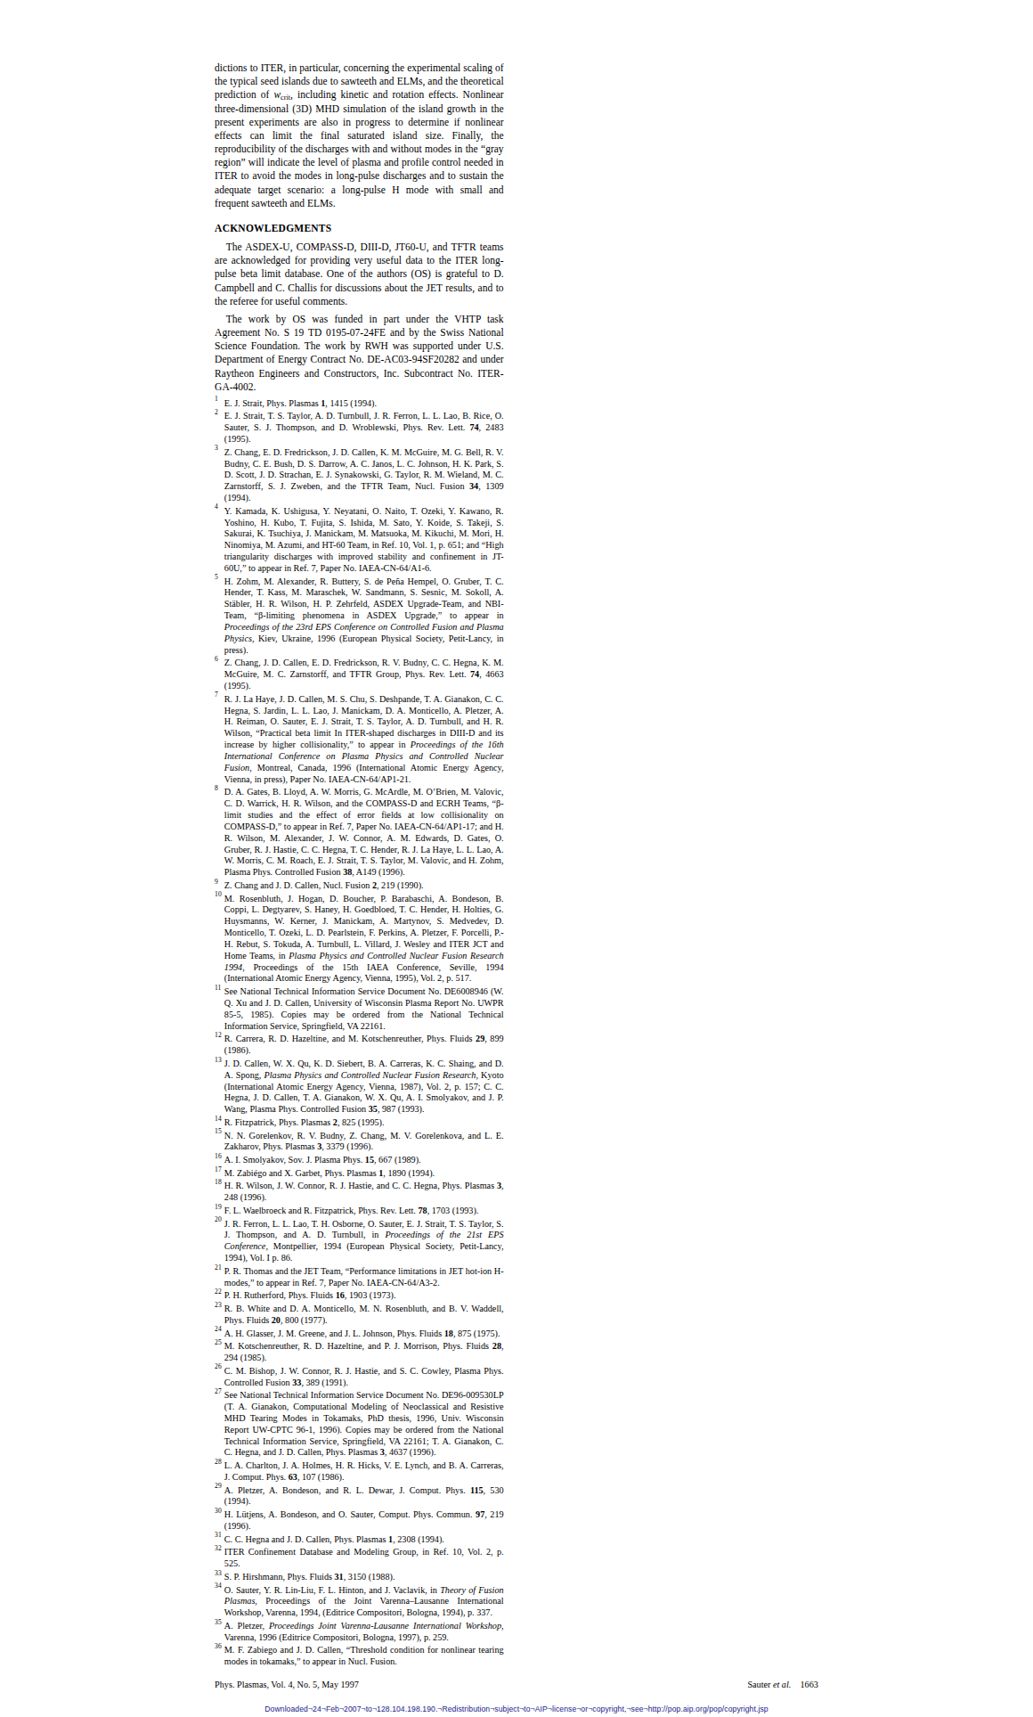dictions to ITER, in particular, concerning the experimental scaling of the typical seed islands due to sawteeth and ELMs, and the theoretical prediction of wcrit, including kinetic and rotation effects. Nonlinear three-dimensional (3D) MHD simulation of the island growth in the present experiments are also in progress to determine if nonlinear effects can limit the final saturated island size. Finally, the reproducibility of the discharges with and without modes in the “gray region” will indicate the level of plasma and profile control needed in ITER to avoid the modes in long-pulse discharges and to sustain the adequate target scenario: a long-pulse H mode with small and frequent sawteeth and ELMs.
ACKNOWLEDGMENTS
The ASDEX-U, COMPASS-D, DIII-D, JT60-U, and TFTR teams are acknowledged for providing very useful data to the ITER long-pulse beta limit database. One of the authors (OS) is grateful to D. Campbell and C. Challis for discussions about the JET results, and to the referee for useful comments.
The work by OS was funded in part under the VHTP task Agreement No. S 19 TD 0195-07-24FE and by the Swiss National Science Foundation. The work by RWH was supported under U.S. Department of Energy Contract No. DE-AC03-94SF20282 and under Raytheon Engineers and Constructors, Inc. Subcontract No. ITER-GA-4002.
E. J. Strait, Phys. Plasmas 1, 1415 (1994).
E. J. Strait, T. S. Taylor, A. D. Turnbull, J. R. Ferron, L. L. Lao, B. Rice, O. Sauter, S. J. Thompson, and D. Wroblewski, Phys. Rev. Lett. 74, 2483 (1995).
Z. Chang, E. D. Fredrickson, J. D. Callen, K. M. McGuire, M. G. Bell, R. V. Budny, C. E. Bush, D. S. Darrow, A. C. Janos, L. C. Johnson, H. K. Park, S. D. Scott, J. D. Strachan, E. J. Synakowski, G. Taylor, R. M. Wieland, M. C. Zarnstorff, S. J. Zweben, and the TFTR Team, Nucl. Fusion 34, 1309 (1994).
Y. Kamada, K. Ushigusa, Y. Neyatani, O. Naito, T. Ozeki, Y. Kawano, R. Yoshino, H. Kubo, T. Fujita, S. Ishida, M. Sato, Y. Koide, S. Takeji, S. Sakurai, K. Tsuchiya, J. Manickam, M. Matsuoka, M. Kikuchi, M. Mori, H. Ninomiya, M. Azumi, and HT-60 Team, in Ref. 10, Vol. 1, p. 651; and “High triangularity discharges with improved stability and confinement in JT-60U,” to appear in Ref. 7, Paper No. IAEA-CN-64/A1-6.
H. Zohm, M. Alexander, R. Buttery, S. de Peña Hempel, O. Gruber, T. C. Hender, T. Kass, M. Maraschek, W. Sandmann, S. Sesnic, M. Sokoll, A. Stäbler, H. R. Wilson, H. P. Zehrfeld, ASDEX Upgrade-Team, and NBI-Team, “β-limiting phenomena in ASDEX Upgrade,” to appear in Proceedings of the 23rd EPS Conference on Controlled Fusion and Plasma Physics, Kiev, Ukraine, 1996 (European Physical Society, Petit-Lancy, in press).
Z. Chang, J. D. Callen, E. D. Fredrickson, R. V. Budny, C. C. Hegna, K. M. McGuire, M. C. Zarnstorff, and TFTR Group, Phys. Rev. Lett. 74, 4663 (1995).
R. J. La Haye, J. D. Callen, M. S. Chu, S. Deshpande, T. A. Gianakon, C. C. Hegna, S. Jardin, L. L. Lao, J. Manickam, D. A. Monticello, A. Pletzer, A. H. Reiman, O. Sauter, E. J. Strait, T. S. Taylor, A. D. Turnbull, and H. R. Wilson, “Practical beta limit In ITER-shaped discharges in DIII-D and its increase by higher collisionality,” to appear in Proceedings of the 16th International Conference on Plasma Physics and Controlled Nuclear Fusion, Montreal, Canada, 1996 (International Atomic Energy Agency, Vienna, in press), Paper No. IAEA-CN-64/AP1-21.
D. A. Gates, B. Lloyd, A. W. Morris, G. McArdle, M. O’Brien, M. Valovic, C. D. Warrick, H. R. Wilson, and the COMPASS-D and ECRH Teams, “β-limit studies and the effect of error fields at low collisionality on COMPASS-D,” to appear in Ref. 7, Paper No. IAEA-CN-64/AP1-17; and H. R. Wilson, M. Alexander, J. W. Connor, A. M. Edwards, D. Gates, O. Gruber, R. J. Hastie, C. C. Hegna, T. C. Hender, R. J. La Haye, L. L. Lao, A. W. Morris, C. M. Roach, E. J. Strait, T. S. Taylor, M. Valovic, and H. Zohm, Plasma Phys. Controlled Fusion 38, A149 (1996).
Z. Chang and J. D. Callen, Nucl. Fusion 2, 219 (1990).
M. Rosenbluth, J. Hogan, D. Boucher, P. Barabaschi, A. Bondeson, B. Coppi, L. Degtyarev, S. Haney, H. Goedbloed, T. C. Hender, H. Holties, G. Huysmanns, W. Kerner, J. Manickam, A. Martynov, S. Medvedev, D. Monticello, T. Ozeki, L. D. Pearlstein, F. Perkins, A. Pletzer, F. Porcelli, P.-H. Rebut, S. Tokuda, A. Turnbull, L. Villard, J. Wesley and ITER JCT and Home Teams, in Plasma Physics and Controlled Nuclear Fusion Research 1994, Proceedings of the 15th IAEA Conference, Seville, 1994 (International Atomic Energy Agency, Vienna, 1995), Vol. 2, p. 517.
See National Technical Information Service Document No. DE6008946 (W. Q. Xu and J. D. Callen, University of Wisconsin Plasma Report No. UWPR 85-5, 1985). Copies may be ordered from the National Technical Information Service, Springfield, VA 22161.
R. Carrera, R. D. Hazeltine, and M. Kotschenreuther, Phys. Fluids 29, 899 (1986).
J. D. Callen, W. X. Qu, K. D. Siebert, B. A. Carreras, K. C. Shaing, and D. A. Spong, Plasma Physics and Controlled Nuclear Fusion Research, Kyoto (International Atomic Energy Agency, Vienna, 1987), Vol. 2, p. 157; C. C. Hegna, J. D. Callen, T. A. Gianakon, W. X. Qu, A. I. Smolyakov, and J. P. Wang, Plasma Phys. Controlled Fusion 35, 987 (1993).
R. Fitzpatrick, Phys. Plasmas 2, 825 (1995).
N. N. Gorelenkov, R. V. Budny, Z. Chang, M. V. Gorelenkova, and L. E. Zakharov, Phys. Plasmas 3, 3379 (1996).
A. I. Smolyakov, Sov. J. Plasma Phys. 15, 667 (1989).
M. Zabiégo and X. Garbet, Phys. Plasmas 1, 1890 (1994).
H. R. Wilson, J. W. Connor, R. J. Hastie, and C. C. Hegna, Phys. Plasmas 3, 248 (1996).
F. L. Waelbroeck and R. Fitzpatrick, Phys. Rev. Lett. 78, 1703 (1993).
J. R. Ferron, L. L. Lao, T. H. Osborne, O. Sauter, E. J. Strait, T. S. Taylor, S. J. Thompson, and A. D. Turnbull, in Proceedings of the 21st EPS Conference, Montpellier, 1994 (European Physical Society, Petit-Lancy, 1994), Vol. I p. 86.
P. R. Thomas and the JET Team, “Performance limitations in JET hot-ion H-modes,” to appear in Ref. 7, Paper No. IAEA-CN-64/A3-2.
P. H. Rutherford, Phys. Fluids 16, 1903 (1973).
R. B. White and D. A. Monticello, M. N. Rosenbluth, and B. V. Waddell, Phys. Fluids 20, 800 (1977).
A. H. Glasser, J. M. Greene, and J. L. Johnson, Phys. Fluids 18, 875 (1975).
M. Kotschenreuther, R. D. Hazeltine, and P. J. Morrison, Phys. Fluids 28, 294 (1985).
C. M. Bishop, J. W. Connor, R. J. Hastie, and S. C. Cowley, Plasma Phys. Controlled Fusion 33, 389 (1991).
See National Technical Information Service Document No. DE96-009530LP (T. A. Gianakon, Computational Modeling of Neoclassical and Resistive MHD Tearing Modes in Tokamaks, PhD thesis, 1996, Univ. Wisconsin Report UW-CPTC 96-1, 1996). Copies may be ordered from the National Technical Information Service, Springfield, VA 22161; T. A. Gianakon, C. C. Hegna, and J. D. Callen, Phys. Plasmas 3, 4637 (1996).
L. A. Charlton, J. A. Holmes, H. R. Hicks, V. E. Lynch, and B. A. Carreras, J. Comput. Phys. 63, 107 (1986).
A. Pletzer, A. Bondeson, and R. L. Dewar, J. Comput. Phys. 115, 530 (1994).
H. Lütjens, A. Bondeson, and O. Sauter, Comput. Phys. Commun. 97, 219 (1996).
C. C. Hegna and J. D. Callen, Phys. Plasmas 1, 2308 (1994).
ITER Confinement Database and Modeling Group, in Ref. 10, Vol. 2, p. 525.
S. P. Hirshmann, Phys. Fluids 31, 3150 (1988).
O. Sauter, Y. R. Lin-Liu, F. L. Hinton, and J. Vaclavik, in Theory of Fusion Plasmas, Proceedings of the Joint Varenna–Lausanne International Workshop, Varenna, 1994, (Editrice Compositori, Bologna, 1994), p. 337.
A. Pletzer, Proceedings Joint Varenna-Lausanne International Workshop, Varenna, 1996 (Editrice Compositori, Bologna, 1997), p. 259.
M. F. Zabiego and J. D. Callen, “Threshold condition for nonlinear tearing modes in tokamaks,” to appear in Nucl. Fusion.
Phys. Plasmas, Vol. 4, No. 5, May 1997
Sauter et al. 1663
Downloaded¬24¬Feb¬2007¬to¬128.104.198.190.¬Redistribution¬subject¬to¬AIP¬license¬or¬copyright,¬see¬http://pop.aip.org/pop/copyright.jsp